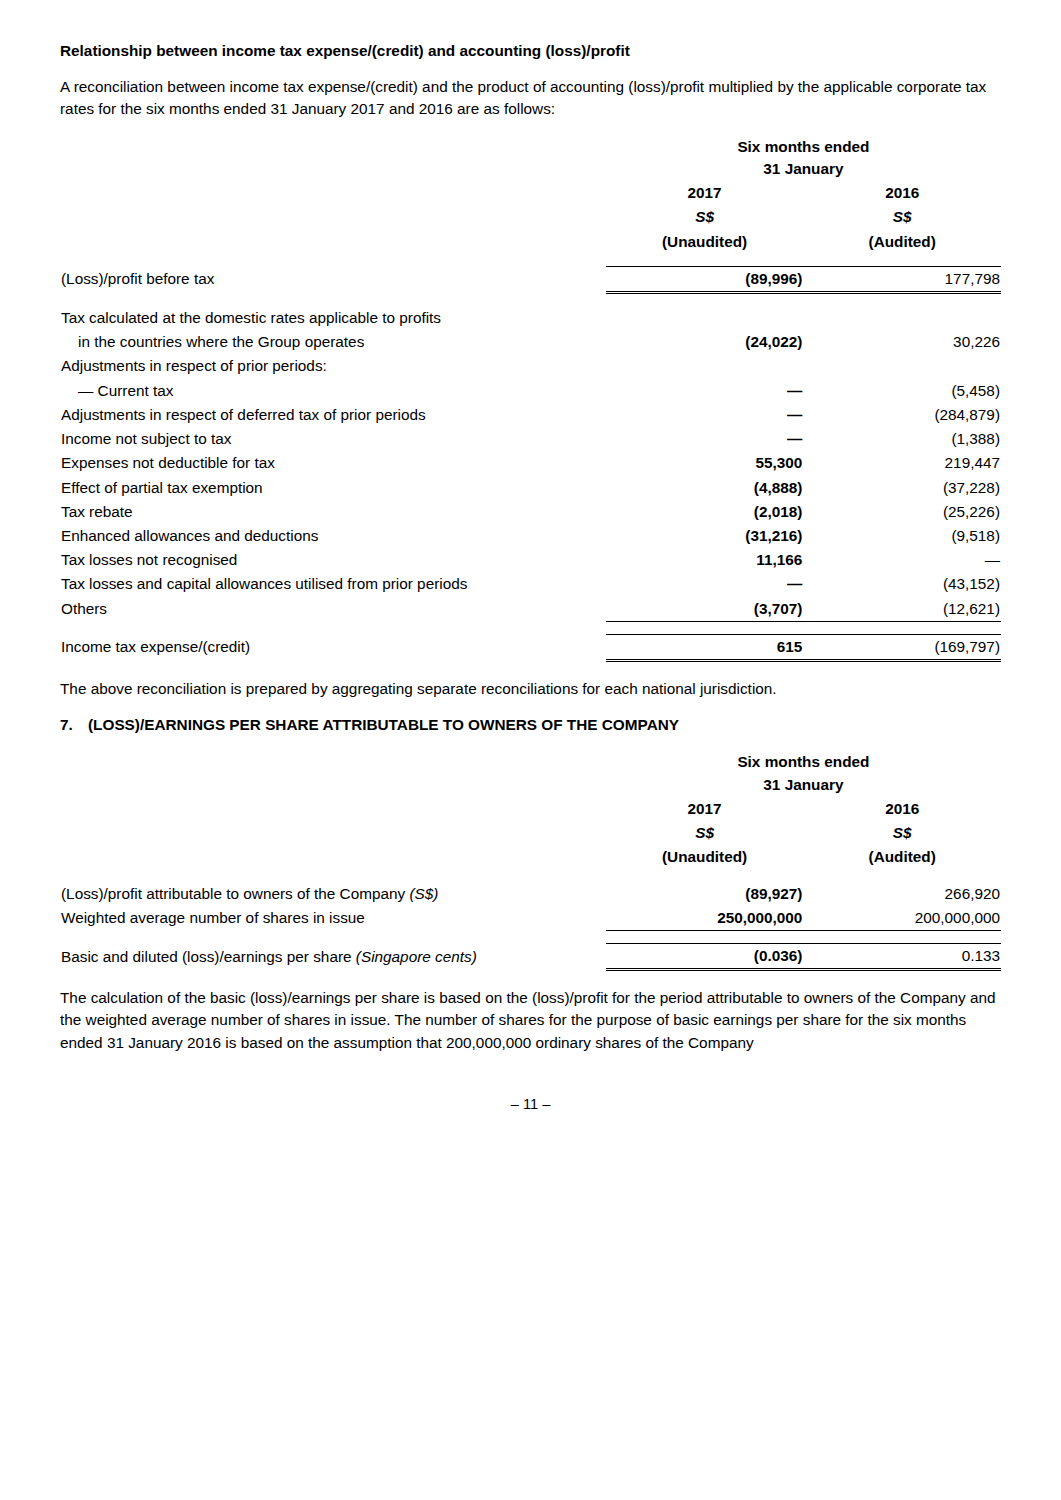Relationship between income tax expense/(credit) and accounting (loss)/profit
A reconciliation between income tax expense/(credit) and the product of accounting (loss)/profit multiplied by the applicable corporate tax rates for the six months ended 31 January 2017 and 2016 are as follows:
| | Six months ended 31 January |
| | 2017 | 2016 |
| | S$ | S$ |
| | (Unaudited) | (Audited) |
| (Loss)/profit before tax | (89,996) | 177,798 |
| Tax calculated at the domestic rates applicable to profits | | |
| in the countries where the Group operates | (24,022) | 30,226 |
| Adjustments in respect of prior periods: | | |
| — Current tax | — | (5,458) |
| Adjustments in respect of deferred tax of prior periods | — | (284,879) |
| Income not subject to tax | — | (1,388) |
| Expenses not deductible for tax | 55,300 | 219,447 |
| Effect of partial tax exemption | (4,888) | (37,228) |
| Tax rebate | (2,018) | (25,226) |
| Enhanced allowances and deductions | (31,216) | (9,518) |
| Tax losses not recognised | 11,166 | — |
| Tax losses and capital allowances utilised from prior periods | — | (43,152) |
| Others | (3,707) | (12,621) |
| Income tax expense/(credit) | 615 | (169,797) |
The above reconciliation is prepared by aggregating separate reconciliations for each national jurisdiction.
7.(LOSS)/EARNINGS PER SHARE ATTRIBUTABLE TO OWNERS OF THE COMPANY
| | Six months ended 31 January |
| | 2017 | 2016 |
| | S$ | S$ |
| | (Unaudited) | (Audited) |
| (Loss)/profit attributable to owners of the Company (S$) | (89,927) | 266,920 |
| Weighted average number of shares in issue | 250,000,000 | 200,000,000 |
| Basic and diluted (loss)/earnings per share (Singapore cents) | (0.036) | 0.133 |
The calculation of the basic (loss)/earnings per share is based on the (loss)/profit for the period attributable to owners of the Company and the weighted average number of shares in issue. The number of shares for the purpose of basic earnings per share for the six months ended 31 January 2016 is based on the assumption that 200,000,000 ordinary shares of the Company
– 11 –